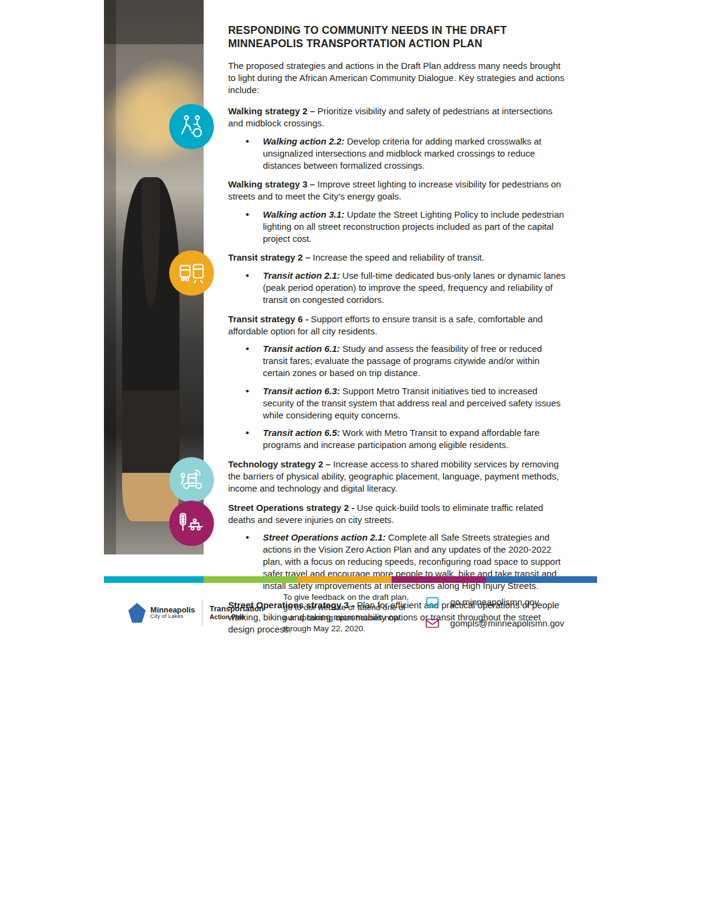Responding to Community Needs in the Draft Minneapolis Transportation Action Plan
The proposed strategies and actions in the Draft Plan address many needs brought to light during the African American Community Dialogue. Key strategies and actions include:
Walking strategy 2 – Prioritize visibility and safety of pedestrians at intersections and midblock crossings.
Walking action 2.2: Develop criteria for adding marked crosswalks at unsignalized intersections and midblock marked crossings to reduce distances between formalized crossings.
Walking strategy 3 – Improve street lighting to increase visibility for pedestrians on streets and to meet the City’s energy goals.
Walking action 3.1: Update the Street Lighting Policy to include pedestrian lighting on all street reconstruction projects included as part of the capital project cost.
Transit strategy 2 – Increase the speed and reliability of transit.
Transit action 2.1: Use full-time dedicated bus-only lanes or dynamic lanes (peak period operation) to improve the speed, frequency and reliability of transit on congested corridors.
Transit strategy 6 - Support efforts to ensure transit is a safe, comfortable and affordable option for all city residents.
Transit action 6.1: Study and assess the feasibility of free or reduced transit fares; evaluate the passage of programs citywide and/or within certain zones or based on trip distance.
Transit action 6.3: Support Metro Transit initiatives tied to increased security of the transit system that address real and perceived safety issues while considering equity concerns.
Transit action 6.5: Work with Metro Transit to expand affordable fare programs and increase participation among eligible residents.
Technology strategy 2 – Increase access to shared mobility services by removing the barriers of physical ability, geographic placement, language, payment methods, income and technology and digital literacy.
Street Operations strategy 2 - Use quick-build tools to eliminate traffic related deaths and severe injuries on city streets.
Street Operations action 2.1: Complete all Safe Streets strategies and actions in the Vision Zero Action Plan and any updates of the 2020-2022 plan, with a focus on reducing speeds, reconfiguring road space to support safer travel and encourage more people to walk, bike and take transit and install safety improvements at intersections along High Injury Streets.
Street Operations strategy 3 - Plan for efficient and practical operations of people walking, biking and taking micromobility options or transit throughout the street design process.
MinneapolisCity of Lakes
TransportationAction Plan
To give feedback on the draft plan, go to our website or attend one of our upcoming open houses now through May 22, 2020.
go.minneapolismn.gov
gompls@minneapolismn.gov